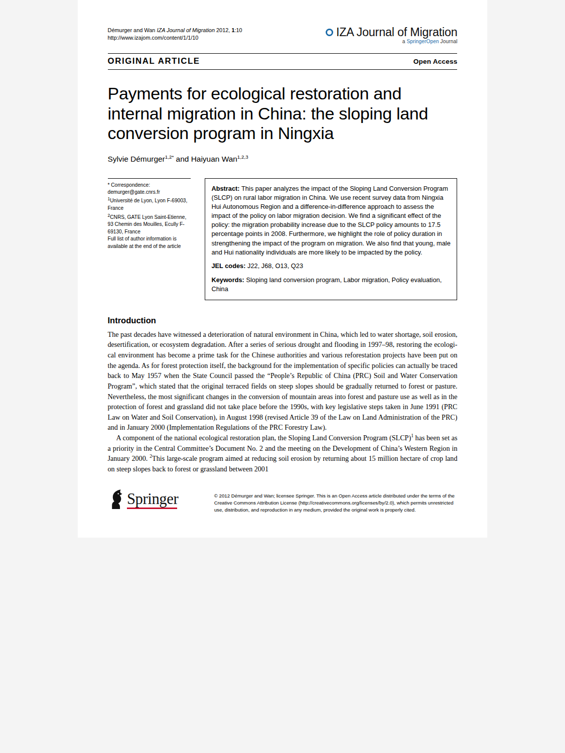Démurger and Wan IZA Journal of Migration 2012, 1:10
http://www.izajom.com/content/1/1/10
IZA Journal of Migration
a SpringerOpen Journal
ORIGINAL ARTICLE
Open Access
Payments for ecological restoration and internal migration in China: the sloping land conversion program in Ningxia
Sylvie Démurger1,2* and Haiyuan Wan1,2,3
* Correspondence:
demurger@gate.cnrs.fr
1Université de Lyon, Lyon F-69003, France
2CNRS, GATE Lyon Saint-Etienne, 93 Chemin des Mouilles, Ecully F-69130, France
Full list of author information is available at the end of the article
Abstract: This paper analyzes the impact of the Sloping Land Conversion Program (SLCP) on rural labor migration in China. We use recent survey data from Ningxia Hui Autonomous Region and a difference-in-difference approach to assess the impact of the policy on labor migration decision. We find a significant effect of the policy: the migration probability increase due to the SLCP policy amounts to 17.5 percentage points in 2008. Furthermore, we highlight the role of policy duration in strengthening the impact of the program on migration. We also find that young, male and Hui nationality individuals are more likely to be impacted by the policy.
JEL codes: J22, J68, O13, Q23
Keywords: Sloping land conversion program, Labor migration, Policy evaluation, China
Introduction
The past decades have witnessed a deterioration of natural environment in China, which led to water shortage, soil erosion, desertification, or ecosystem degradation. After a series of serious drought and flooding in 1997–98, restoring the ecological environment has become a prime task for the Chinese authorities and various reforestation projects have been put on the agenda. As for forest protection itself, the background for the implementation of specific policies can actually be traced back to May 1957 when the State Council passed the “People’s Republic of China (PRC) Soil and Water Conservation Program”, which stated that the original terraced fields on steep slopes should be gradually returned to forest or pasture. Nevertheless, the most significant changes in the conversion of mountain areas into forest and pasture use as well as in the protection of forest and grassland did not take place before the 1990s, with key legislative steps taken in June 1991 (PRC Law on Water and Soil Conservation), in August 1998 (revised Article 39 of the Law on Land Administration of the PRC) and in January 2000 (Implementation Regulations of the PRC Forestry Law).
A component of the national ecological restoration plan, the Sloping Land Conversion Program (SLCP)1 has been set as a priority in the Central Committee’s Document No. 2 and the meeting on the Development of China’s Western Region in January 2000. 2This large-scale program aimed at reducing soil erosion by returning about 15 million hectare of crop land on steep slopes back to forest or grassland between 2001
Springer
© 2012 Démurger and Wan; licensee Springer. This is an Open Access article distributed under the terms of the Creative Commons Attribution License (http://creativecommons.org/licenses/by/2.0), which permits unrestricted use, distribution, and reproduction in any medium, provided the original work is properly cited.